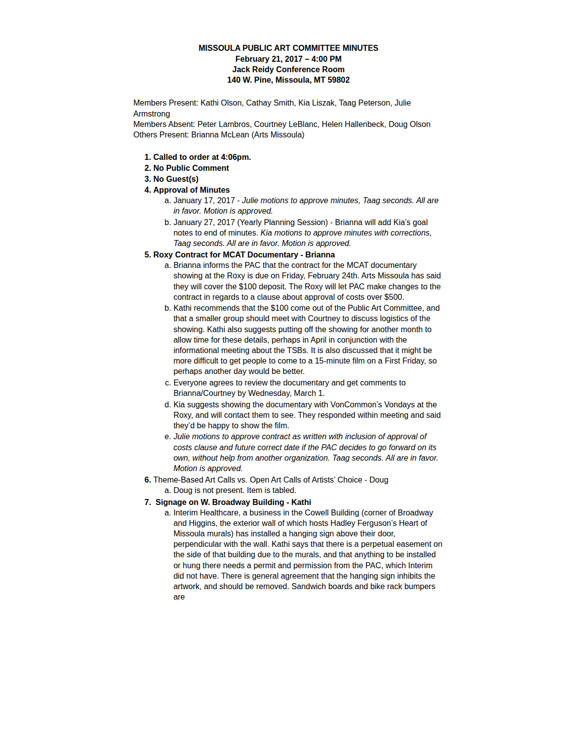MISSOULA PUBLIC ART COMMITTEE MINUTES
February 21, 2017 – 4:00 PM
Jack Reidy Conference Room
140 W. Pine, Missoula, MT 59802
Members Present: Kathi Olson, Cathay Smith, Kia Liszak, Taag Peterson, Julie Armstrong
Members Absent: Peter Lambros, Courtney LeBlanc, Helen Hallenbeck, Doug Olson
Others Present: Brianna McLean (Arts Missoula)
Called to order at 4:06pm.
No Public Comment
No Guest(s)
Approval of Minutes
January 17, 2017 - Julie motions to approve minutes, Taag seconds. All are in favor. Motion is approved.
January 27, 2017 (Yearly Planning Session) - Brianna will add Kia’s goal notes to end of minutes. Kia motions to approve minutes with corrections, Taag seconds. All are in favor. Motion is approved.
Roxy Contract for MCAT Documentary - Brianna
Brianna informs the PAC that the contract for the MCAT documentary showing at the Roxy is due on Friday, February 24th. Arts Missoula has said they will cover the $100 deposit. The Roxy will let PAC make changes to the contract in regards to a clause about approval of costs over $500.
Kathi recommends that the $100 come out of the Public Art Committee, and that a smaller group should meet with Courtney to discuss logistics of the showing. Kathi also suggests putting off the showing for another month to allow time for these details, perhaps in April in conjunction with the informational meeting about the TSBs. It is also discussed that it might be more difficult to get people to come to a 15-minute film on a First Friday, so perhaps another day would be better.
Everyone agrees to review the documentary and get comments to Brianna/Courtney by Wednesday, March 1.
Kia suggests showing the documentary with VonCommon’s Vondays at the Roxy, and will contact them to see. They responded within meeting and said they’d be happy to show the film.
Julie motions to approve contract as written with inclusion of approval of costs clause and future correct date if the PAC decides to go forward on its own, without help from another organization. Taag seconds. All are in favor. Motion is approved.
Theme-Based Art Calls vs. Open Art Calls of Artists’ Choice - Doug
Doug is not present. Item is tabled.
Signage on W. Broadway Building - Kathi
Interim Healthcare, a business in the Cowell Building (corner of Broadway and Higgins, the exterior wall of which hosts Hadley Ferguson’s Heart of Missoula murals) has installed a hanging sign above their door, perpendicular with the wall. Kathi says that there is a perpetual easement on the side of that building due to the murals, and that anything to be installed or hung there needs a permit and permission from the PAC, which Interim did not have. There is general agreement that the hanging sign inhibits the artwork, and should be removed. Sandwich boards and bike rack bumpers are